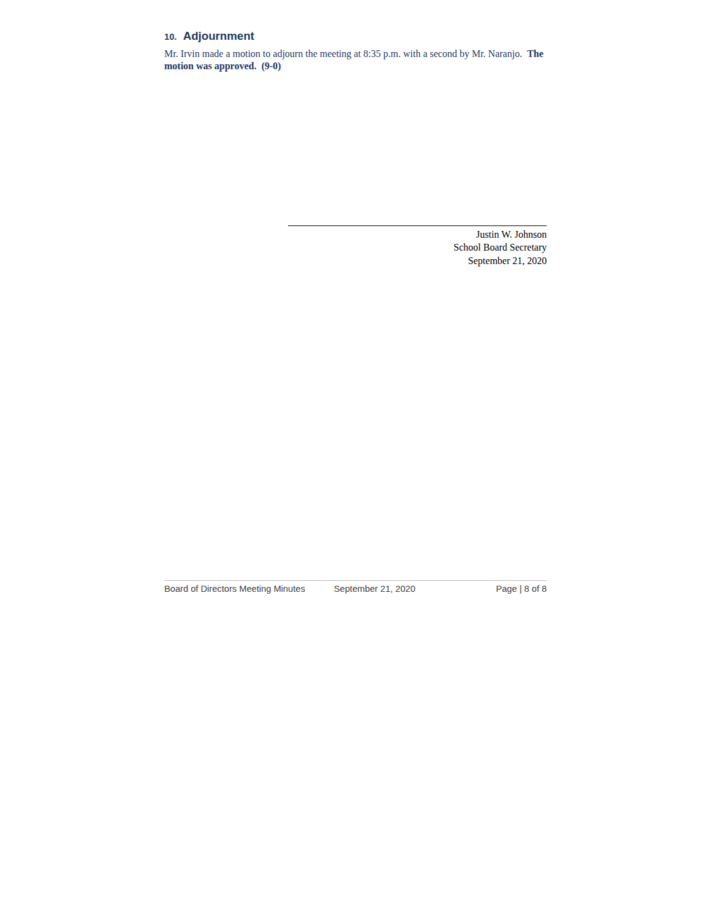10. Adjournment
Mr. Irvin made a motion to adjourn the meeting at 8:35 p.m. with a second by Mr. Naranjo. The motion was approved. (9-0)
Justin W. Johnson
School Board Secretary
September 21, 2020
| Board of Directors Meeting Minutes | September 21, 2020 | Page / 8 of 8 |